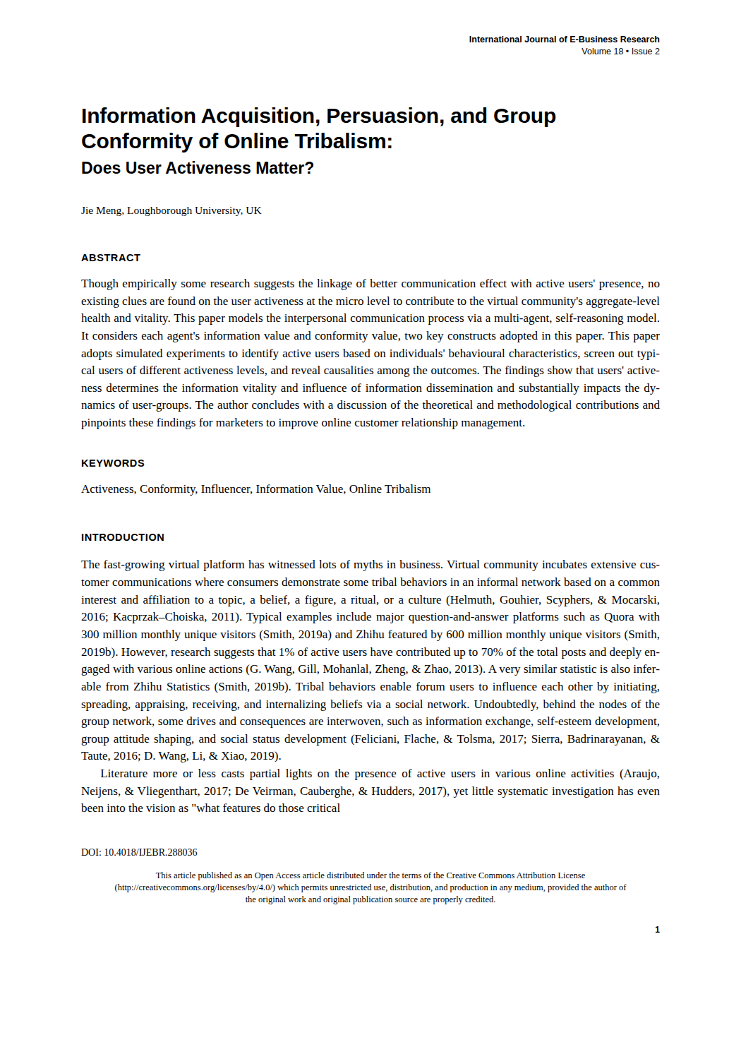International Journal of E-Business Research
Volume 18 • Issue 2
Information Acquisition, Persuasion, and Group Conformity of Online Tribalism:
Does User Activeness Matter?
Jie Meng, Loughborough University, UK
ABSTRACT
Though empirically some research suggests the linkage of better communication effect with active users' presence, no existing clues are found on the user activeness at the micro level to contribute to the virtual community's aggregate-level health and vitality. This paper models the interpersonal communication process via a multi-agent, self-reasoning model. It considers each agent's information value and conformity value, two key constructs adopted in this paper. This paper adopts simulated experiments to identify active users based on individuals' behavioural characteristics, screen out typical users of different activeness levels, and reveal causalities among the outcomes. The findings show that users' activeness determines the information vitality and influence of information dissemination and substantially impacts the dynamics of user-groups. The author concludes with a discussion of the theoretical and methodological contributions and pinpoints these findings for marketers to improve online customer relationship management.
KEYWORDS
Activeness, Conformity, Influencer, Information Value, Online Tribalism
INTRODUCTION
The fast-growing virtual platform has witnessed lots of myths in business. Virtual community incubates extensive customer communications where consumers demonstrate some tribal behaviors in an informal network based on a common interest and affiliation to a topic, a belief, a figure, a ritual, or a culture (Helmuth, Gouhier, Scyphers, & Mocarski, 2016; Kacprzak–Choiska, 2011). Typical examples include major question-and-answer platforms such as Quora with 300 million monthly unique visitors (Smith, 2019a) and Zhihu featured by 600 million monthly unique visitors (Smith, 2019b). However, research suggests that 1% of active users have contributed up to 70% of the total posts and deeply engaged with various online actions (G. Wang, Gill, Mohanlal, Zheng, & Zhao, 2013). A very similar statistic is also inferable from Zhihu Statistics (Smith, 2019b). Tribal behaviors enable forum users to influence each other by initiating, spreading, appraising, receiving, and internalizing beliefs via a social network. Undoubtedly, behind the nodes of the group network, some drives and consequences are interwoven, such as information exchange, self-esteem development, group attitude shaping, and social status development (Feliciani, Flache, & Tolsma, 2017; Sierra, Badrinarayanan, & Taute, 2016; D. Wang, Li, & Xiao, 2019).
Literature more or less casts partial lights on the presence of active users in various online activities (Araujo, Neijens, & Vliegenthart, 2017; De Veirman, Cauberghe, & Hudders, 2017), yet little systematic investigation has even been into the vision as "what features do those critical
DOI: 10.4018/IJEBR.288036
This article published as an Open Access article distributed under the terms of the Creative Commons Attribution License (http://creativecommons.org/licenses/by/4.0/) which permits unrestricted use, distribution, and production in any medium, provided the author of the original work and original publication source are properly credited.
1